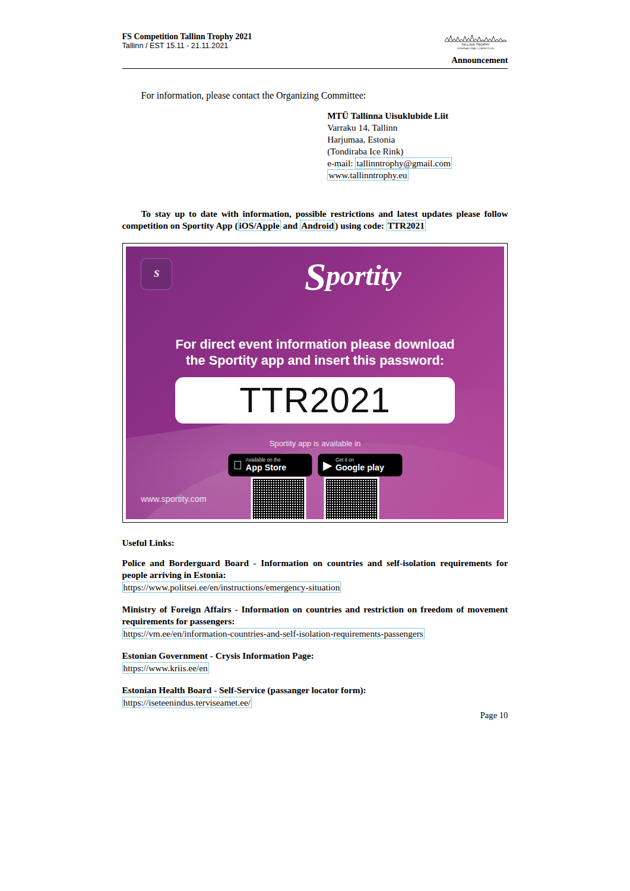FS Competition Tallinn Trophy 2021
Tallinn / EST 15.11 - 21.11.2021
TALLINN TROPHY INTERNATIONAL COMPETITION
Announcement
For information, please contact the Organizing Committee:
MTÜ Tallinna Uisuklubide Liit
Varraku 14, Tallinn
Harjumaa, Estonia
(Tondiraba Ice Rink)
e-mail: tallinntrophy@gmail.com
www.tallinntrophy.eu
To stay up to date with information, possible restrictions and latest updates please follow competition on Sportity App (iOS/Apple and Android) using code: TTR2021
S
Sportity
For direct event information please download
the Sportity app and insert this password:
TTR2021
Sportity app is available in

Available on the
App Store
▶
Get it on
Google play
www.sportity.com
Useful Links:
Police and Borderguard Board - Information on countries and self-isolation requirements for people arriving in Estonia:
https://www.politsei.ee/en/instructions/emergency-situation
Ministry of Foreign Affairs - Information on countries and restriction on freedom of movement requirements for passengers:
https://vm.ee/en/information-countries-and-self-isolation-requirements-passengers
Estonian Government - Crysis Information Page:
https://www.kriis.ee/en
Estonian Health Board - Self-Service (passanger locator form):
https://iseteenindus.terviseamet.ee/
Page 10